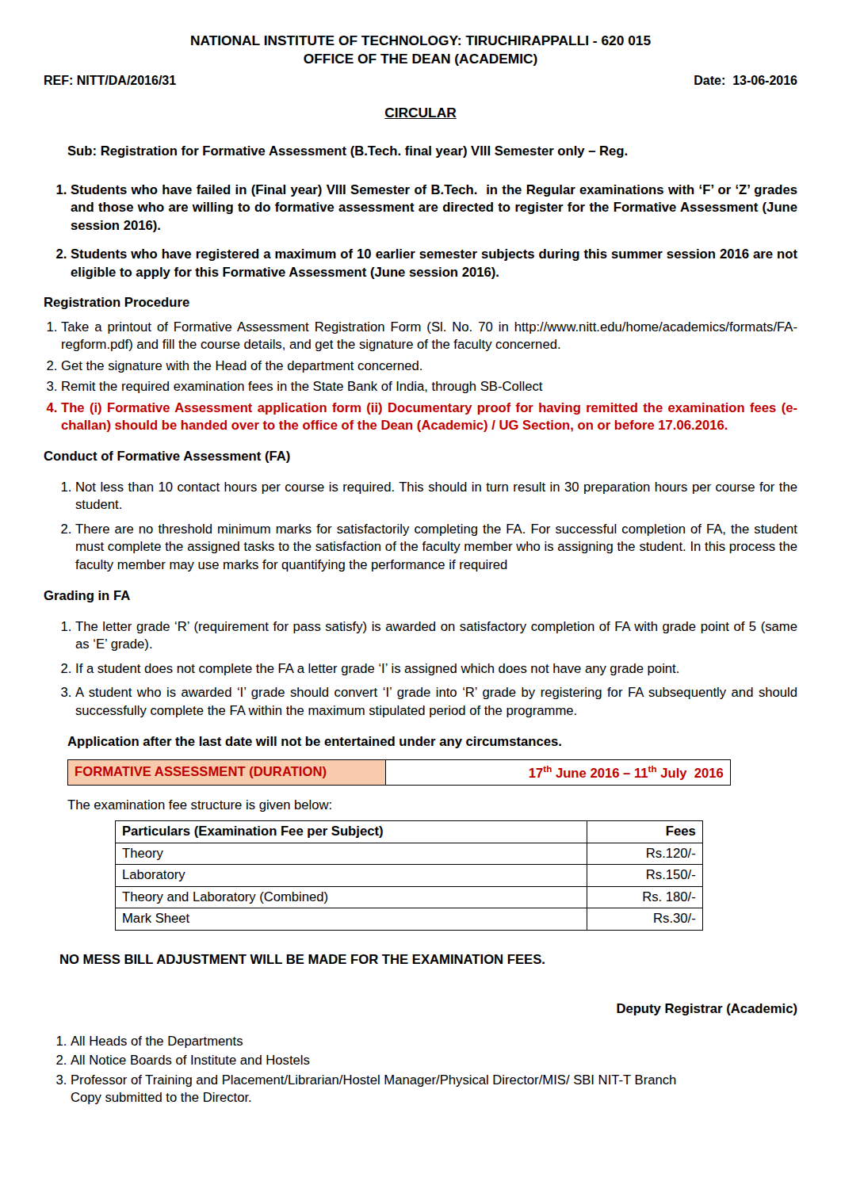NATIONAL INSTITUTE OF TECHNOLOGY: TIRUCHIRAPPALLI - 620 015
OFFICE OF THE DEAN (ACADEMIC)
REF: NITT/DA/2016/31 Date: 13-06-2016
CIRCULAR
Sub: Registration for Formative Assessment (B.Tech. final year) VIII Semester only – Reg.
Students who have failed in (Final year) VIII Semester of B.Tech. in the Regular examinations with ‘F’ or ‘Z’ grades and those who are willing to do formative assessment are directed to register for the Formative Assessment (June session 2016).
Students who have registered a maximum of 10 earlier semester subjects during this summer session 2016 are not eligible to apply for this Formative Assessment (June session 2016).
Registration Procedure
Take a printout of Formative Assessment Registration Form (Sl. No. 70 in http://www.nitt.edu/home/academics/formats/FA-regform.pdf) and fill the course details, and get the signature of the faculty concerned.
Get the signature with the Head of the department concerned.
Remit the required examination fees in the State Bank of India, through SB-Collect
The (i) Formative Assessment application form (ii) Documentary proof for having remitted the examination fees (e-challan) should be handed over to the office of the Dean (Academic) / UG Section, on or before 17.06.2016.
Conduct of Formative Assessment (FA)
Not less than 10 contact hours per course is required. This should in turn result in 30 preparation hours per course for the student.
There are no threshold minimum marks for satisfactorily completing the FA. For successful completion of FA, the student must complete the assigned tasks to the satisfaction of the faculty member who is assigning the student. In this process the faculty member may use marks for quantifying the performance if required
Grading in FA
The letter grade ‘R’ (requirement for pass satisfy) is awarded on satisfactory completion of FA with grade point of 5 (same as ‘E’ grade).
If a student does not complete the FA a letter grade ‘I’ is assigned which does not have any grade point.
A student who is awarded ‘I’ grade should convert ‘I’ grade into ‘R’ grade by registering for FA subsequently and should successfully complete the FA within the maximum stipulated period of the programme.
Application after the last date will not be entertained under any circumstances.
| FORMATIVE ASSESSMENT (DURATION) | 17 th June 2016 – 11 th July 2016 |
The examination fee structure is given below:
| Particulars (Examination Fee per Subject) | Fees |
| --- | --- |
| Theory | Rs.120/- |
| Laboratory | Rs.150/- |
| Theory and Laboratory (Combined) | Rs. 180/- |
| Mark Sheet | Rs.30/- |
NO MESS BILL ADJUSTMENT WILL BE MADE FOR THE EXAMINATION FEES.
Deputy Registrar (Academic)
All Heads of the Departments
All Notice Boards of Institute and Hostels
Professor of Training and Placement/Librarian/Hostel Manager/Physical Director/MIS/ SBI NIT-T Branch
Copy submitted to the Director.